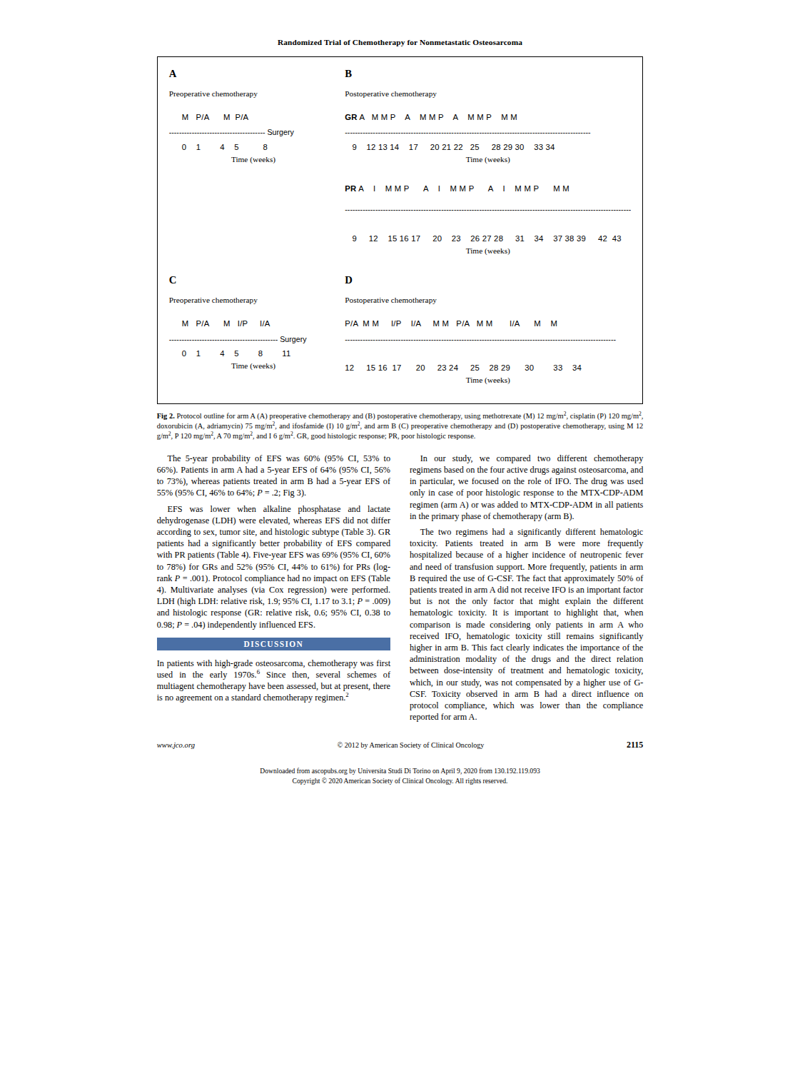Randomized Trial of Chemotherapy for Nonmetastatic Osteosarcoma
A
Preoperative chemotherapy
M P/A M P/A
-------------------------------------- Surgery
0 1 4 5 8
Time (weeks)
B
Postoperative chemotherapy
GR A M M P A M M P A M M P M M
-------------------------------------------------------------------------------------------------
9 12 13 14 17 20 21 22 25 28 29 30 33 34
Time (weeks)
PR A I M M P A I M M P A I M M P M M
-----------------------------------------------------------------------------------------------------------------
9 12 15 16 17 20 23 26 27 28 31 34 37 38 39 42 43
Time (weeks)
C
Preoperative chemotherapy
M P/A M I/P I/A
------------------------------------------- Surgery
0 1 4 5 8 11
Time (weeks)
D
Postoperative chemotherapy
P/A M M I/P I/A M M P/A M M I/A M M
-----------------------------------------------------------------------------------------------------------
12 15 16 17 20 23 24 25 28 29 30 33 34
Time (weeks)
Fig 2. Protocol outline for arm A (A) preoperative chemotherapy and (B) postoperative chemotherapy, using methotrexate (M) 12 mg/m2, cisplatin (P) 120 mg/m2, doxorubicin (A, adriamycin) 75 mg/m2, and ifosfamide (I) 10 g/m2, and arm B (C) preoperative chemotherapy and (D) postoperative chemotherapy, using M 12 g/m2, P 120 mg/m2, A 70 mg/m2, and I 6 g/m2. GR, good histologic response; PR, poor histologic response.
The 5-year probability of EFS was 60% (95% CI, 53% to 66%). Patients in arm A had a 5-year EFS of 64% (95% CI, 56% to 73%), whereas patients treated in arm B had a 5-year EFS of 55% (95% CI, 46% to 64%; P = .2; Fig 3).
EFS was lower when alkaline phosphatase and lactate dehydrogenase (LDH) were elevated, whereas EFS did not differ according to sex, tumor site, and histologic subtype (Table 3). GR patients had a significantly better probability of EFS compared with PR patients (Table 4). Five-year EFS was 69% (95% CI, 60% to 78%) for GRs and 52% (95% CI, 44% to 61%) for PRs (log-rank P = .001). Protocol compliance had no impact on EFS (Table 4). Multivariate analyses (via Cox regression) were performed. LDH (high LDH: relative risk, 1.9; 95% CI, 1.17 to 3.1; P = .009) and histologic response (GR: relative risk, 0.6; 95% CI, 0.38 to 0.98; P = .04) independently influenced EFS.
DISCUSSION
In patients with high-grade osteosarcoma, chemotherapy was first used in the early 1970s.6 Since then, several schemes of multiagent chemotherapy have been assessed, but at present, there is no agreement on a standard chemotherapy regimen.2
In our study, we compared two different chemotherapy regimens based on the four active drugs against osteosarcoma, and in particular, we focused on the role of IFO. The drug was used only in case of poor histologic response to the MTX-CDP-ADM regimen (arm A) or was added to MTX-CDP-ADM in all patients in the primary phase of chemotherapy (arm B).
The two regimens had a significantly different hematologic toxicity. Patients treated in arm B were more frequently hospitalized because of a higher incidence of neutropenic fever and need of transfusion support. More frequently, patients in arm B required the use of G-CSF. The fact that approximately 50% of patients treated in arm A did not receive IFO is an important factor but is not the only factor that might explain the different hematologic toxicity. It is important to highlight that, when comparison is made considering only patients in arm A who received IFO, hematologic toxicity still remains significantly higher in arm B. This fact clearly indicates the importance of the administration modality of the drugs and the direct relation between dose-intensity of treatment and hematologic toxicity, which, in our study, was not compensated by a higher use of G-CSF. Toxicity observed in arm B had a direct influence on protocol compliance, which was lower than the compliance reported for arm A.
www.jco.org
© 2012 by American Society of Clinical Oncology
2115
Downloaded from ascopubs.org by Universita Studi Di Torino on April 9, 2020 from 130.192.119.093
Copyright © 2020 American Society of Clinical Oncology. All rights reserved.